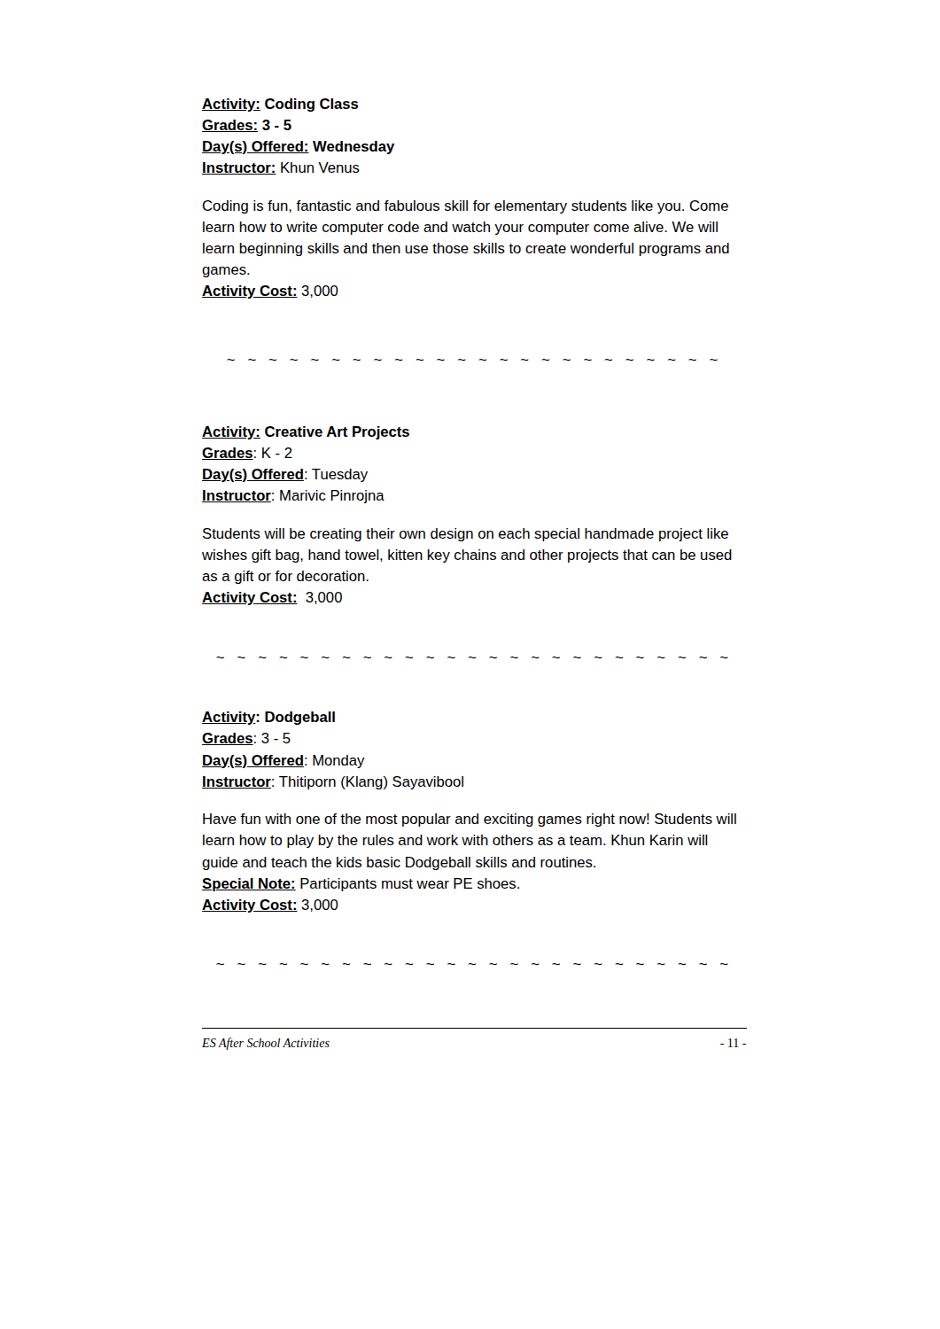Activity: Coding Class
Grades: 3 - 5
Day(s) Offered: Wednesday
Instructor: Khun Venus
Coding is fun, fantastic and fabulous skill for elementary students like you. Come learn how to write computer code and watch your computer come alive. We will learn beginning skills and then use those skills to create wonderful programs and games.
Activity Cost: 3,000
~ ~ ~ ~ ~ ~ ~ ~ ~ ~ ~ ~ ~ ~ ~ ~ ~ ~ ~ ~ ~ ~ ~ ~
Activity: Creative Art Projects
Grades: K - 2
Day(s) Offered: Tuesday
Instructor: Marivic Pinrojna
Students will be creating their own design on each special handmade project like wishes gift bag, hand towel, kitten key chains and other projects that can be used as a gift or for decoration.
Activity Cost: 3,000
~ ~ ~ ~ ~ ~ ~ ~ ~ ~ ~ ~ ~ ~ ~ ~ ~ ~ ~ ~ ~ ~ ~ ~ ~
Activity: Dodgeball
Grades: 3 - 5
Day(s) Offered: Monday
Instructor: Thitiporn (Klang) Sayavibool
Have fun with one of the most popular and exciting games right now! Students will learn how to play by the rules and work with others as a team. Khun Karin will guide and teach the kids basic Dodgeball skills and routines.
Special Note: Participants must wear PE shoes.
Activity Cost: 3,000
~ ~ ~ ~ ~ ~ ~ ~ ~ ~ ~ ~ ~ ~ ~ ~ ~ ~ ~ ~ ~ ~ ~ ~ ~
ES After School Activities - 11 -